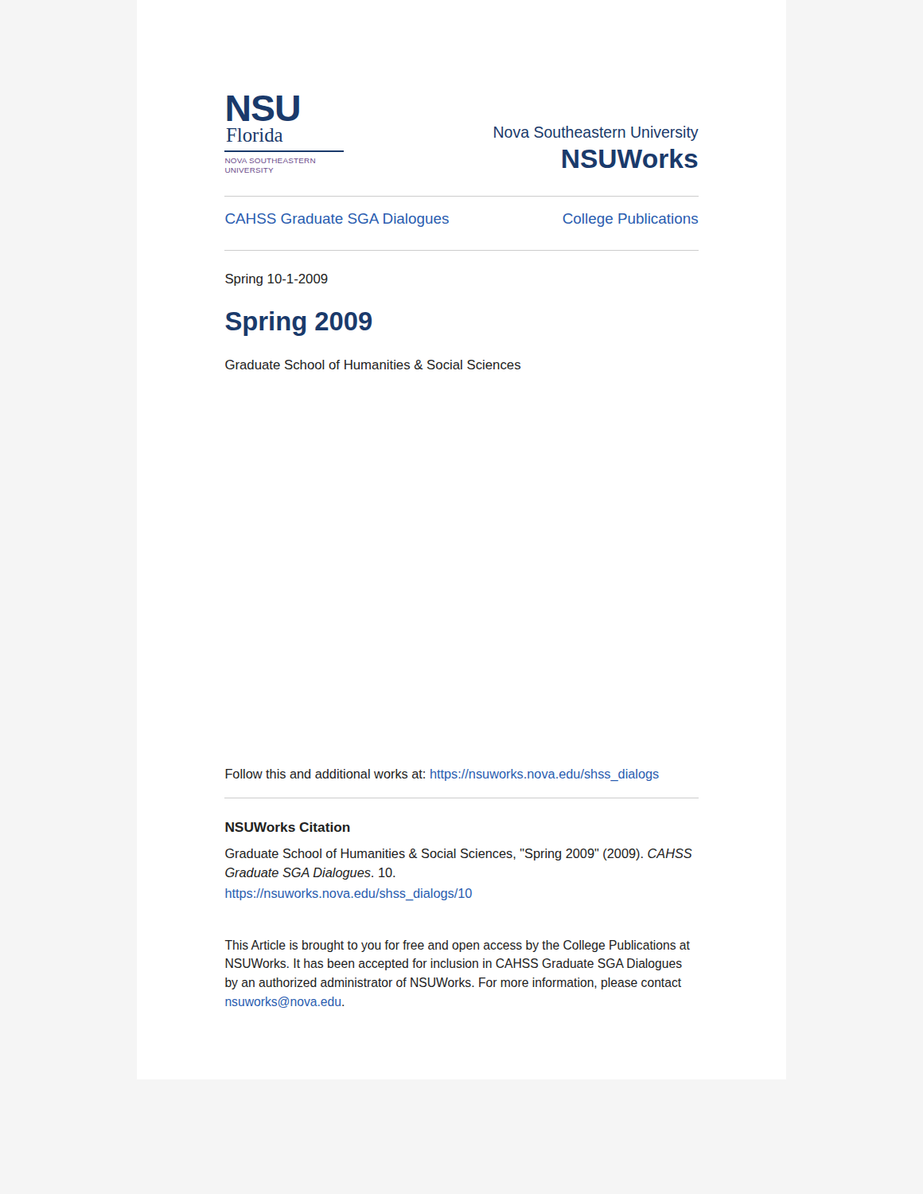NSU
Florida
Nova Southeastern
University
Nova Southeastern University
NSUWorks
CAHSS Graduate SGA Dialogues College Publications
Spring 10-1-2009
Spring 2009
Graduate School of Humanities & Social Sciences
Follow this and additional works at: https://nsuworks.nova.edu/shss_dialogs
NSUWorks Citation
Graduate School of Humanities & Social Sciences, "Spring 2009" (2009). CAHSS Graduate SGA Dialogues. 10.
https://nsuworks.nova.edu/shss_dialogs/10
This Article is brought to you for free and open access by the College Publications at NSUWorks. It has been accepted for inclusion in CAHSS Graduate SGA Dialogues by an authorized administrator of NSUWorks. For more information, please contact nsuworks@nova.edu.